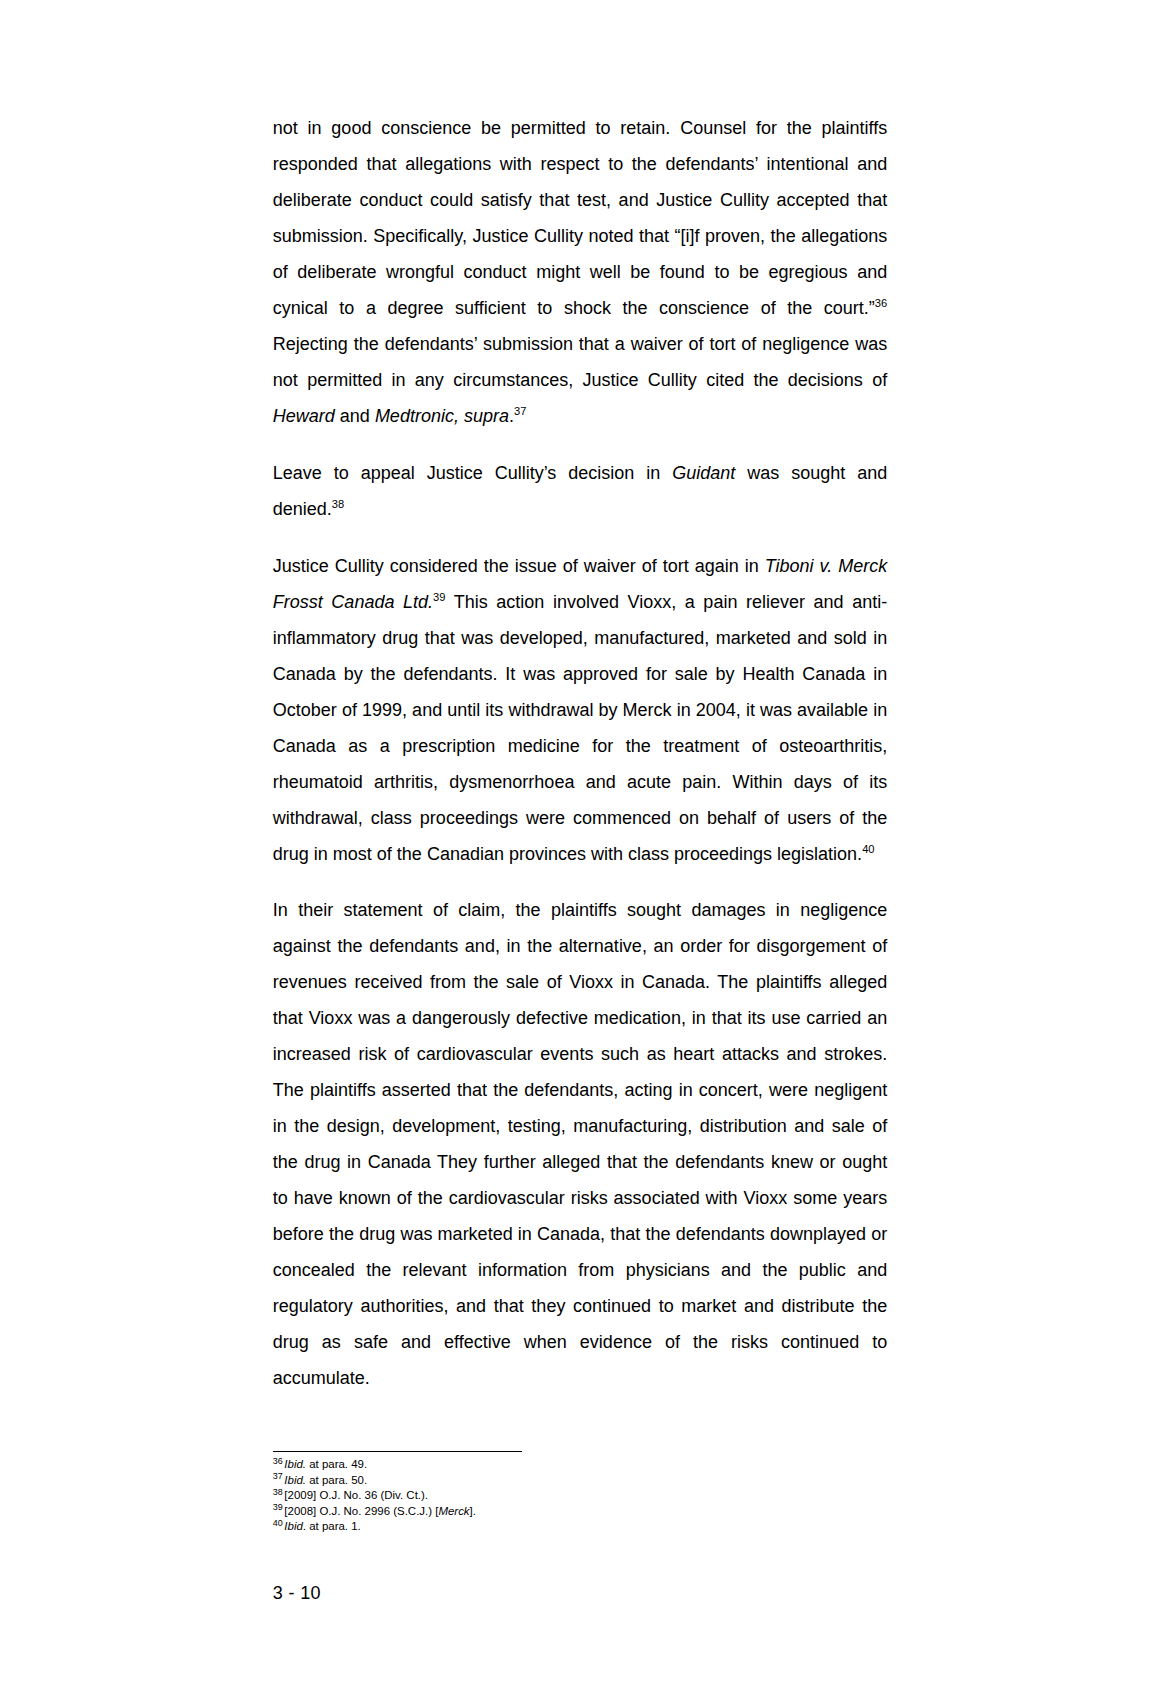not in good conscience be permitted to retain. Counsel for the plaintiffs responded that allegations with respect to the defendants’ intentional and deliberate conduct could satisfy that test, and Justice Cullity accepted that submission. Specifically, Justice Cullity noted that “[i]f proven, the allegations of deliberate wrongful conduct might well be found to be egregious and cynical to a degree sufficient to shock the conscience of the court.”36 Rejecting the defendants’ submission that a waiver of tort of negligence was not permitted in any circumstances, Justice Cullity cited the decisions of Heward and Medtronic, supra.37
Leave to appeal Justice Cullity’s decision in Guidant was sought and denied.38
Justice Cullity considered the issue of waiver of tort again in Tiboni v. Merck Frosst Canada Ltd.39 This action involved Vioxx, a pain reliever and anti-inflammatory drug that was developed, manufactured, marketed and sold in Canada by the defendants. It was approved for sale by Health Canada in October of 1999, and until its withdrawal by Merck in 2004, it was available in Canada as a prescription medicine for the treatment of osteoarthritis, rheumatoid arthritis, dysmenorrhoea and acute pain. Within days of its withdrawal, class proceedings were commenced on behalf of users of the drug in most of the Canadian provinces with class proceedings legislation.40
In their statement of claim, the plaintiffs sought damages in negligence against the defendants and, in the alternative, an order for disgorgement of revenues received from the sale of Vioxx in Canada. The plaintiffs alleged that Vioxx was a dangerously defective medication, in that its use carried an increased risk of cardiovascular events such as heart attacks and strokes. The plaintiffs asserted that the defendants, acting in concert, were negligent in the design, development, testing, manufacturing, distribution and sale of the drug in Canada They further alleged that the defendants knew or ought to have known of the cardiovascular risks associated with Vioxx some years before the drug was marketed in Canada, that the defendants downplayed or concealed the relevant information from physicians and the public and regulatory authorities, and that they continued to market and distribute the drug as safe and effective when evidence of the risks continued to accumulate.
36Ibid. at para. 49.
37Ibid. at para. 50.
38[2009] O.J. No. 36 (Div. Ct.).
39[2008] O.J. No. 2996 (S.C.J.) [Merck].
40Ibid. at para. 1.
3 - 10